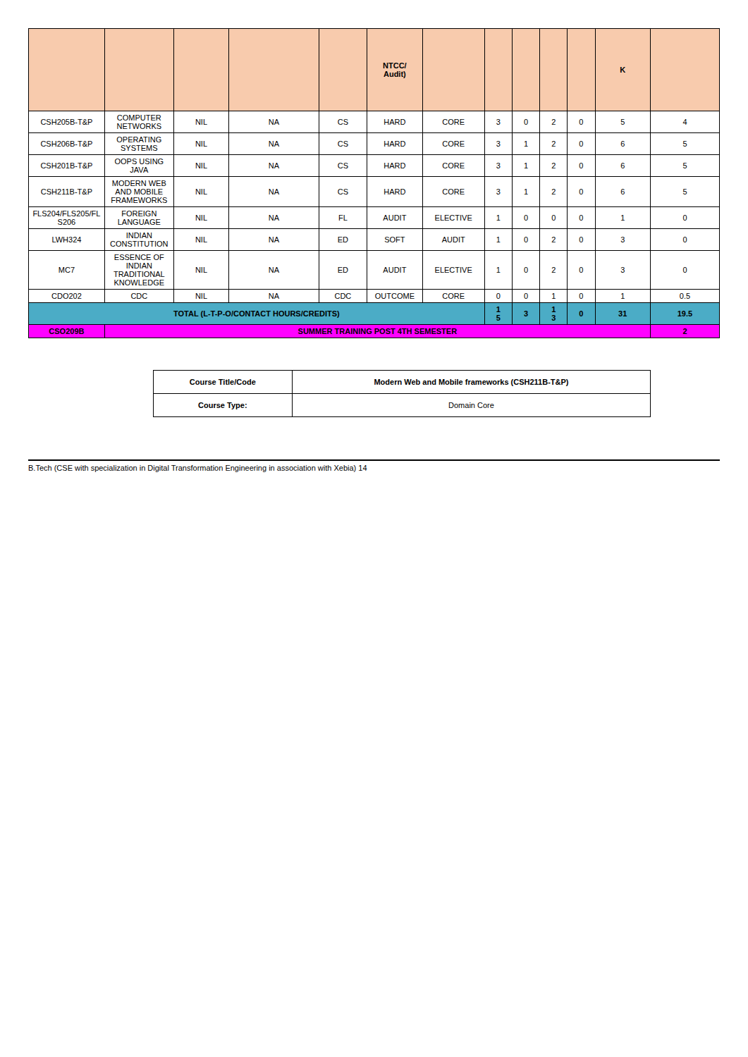| | | | | | NTCC/ Audit) | | | | | | K | |
| CSH205B-T&P | COMPUTER NETWORKS | NIL | NA | CS | HARD | CORE | 3 | 0 | 2 | 0 | 5 | 4 |
| CSH206B-T&P | OPERATING SYSTEMS | NIL | NA | CS | HARD | CORE | 3 | 1 | 2 | 0 | 6 | 5 |
| CSH201B-T&P | OOPS USING JAVA | NIL | NA | CS | HARD | CORE | 3 | 1 | 2 | 0 | 6 | 5 |
| CSH211B-T&P | MODERN WEB AND MOBILE FRAMEWORKS | NIL | NA | CS | HARD | CORE | 3 | 1 | 2 | 0 | 6 | 5 |
| FLS204/FLS205/FLS206 | FOREIGN LANGUAGE | NIL | NA | FL | AUDIT | ELECTIVE | 1 | 0 | 0 | 0 | 1 | 0 |
| LWH324 | INDIAN CONSTITUTION | NIL | NA | ED | SOFT | AUDIT | 1 | 0 | 2 | 0 | 3 | 0 |
| MC7 | ESSENCE OF INDIAN TRADITIONAL KNOWLEDGE | NIL | NA | ED | AUDIT | ELECTIVE | 1 | 0 | 2 | 0 | 3 | 0 |
| CDO202 | CDC | NIL | NA | CDC | OUTCOME | CORE | 0 | 0 | 1 | 0 | 1 | 0.5 |
| TOTAL (L-T-P-O/CONTACT HOURS/CREDITS) | 1 5 | 3 | 1 3 | 0 | 31 | 19.5 |
| CSO209B | SUMMER TRAINING POST 4TH SEMESTER | 2 |
| Course Title/Code | Modern Web and Mobile frameworks (CSH211B-T&P) |
| Course Type: | Domain Core |
B.Tech (CSE with specialization in Digital Transformation Engineering in association with Xebia) 14